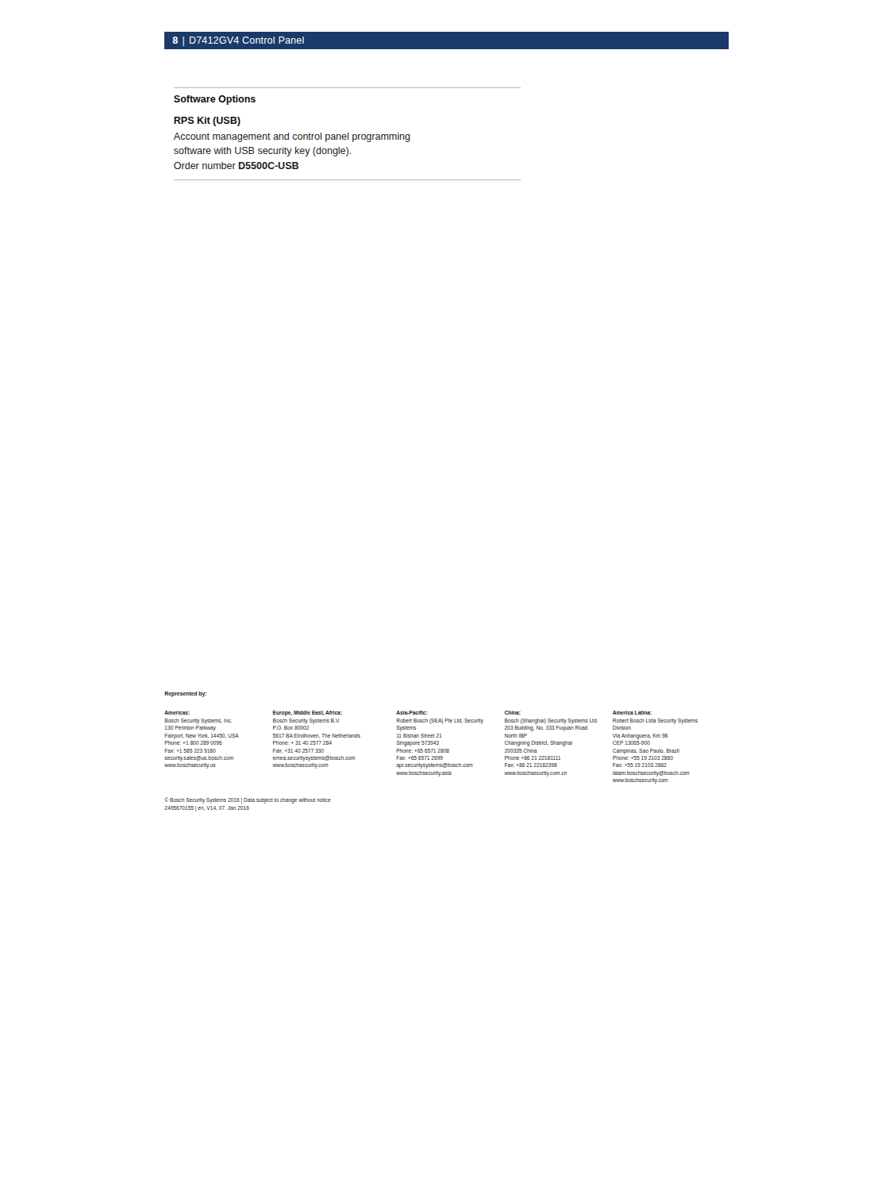8|D7412GV4 Control Panel
Software Options
RPS Kit (USB)
Account management and control panel programming
software with USB security key (dongle).
Order number D5500C-USB
Represented by:
Americas:
Bosch Security Systems, Inc.
130 Perinton Parkway
Fairport, New York, 14450, USA
Phone: +1 800 289 0096
Fax: +1 585 223 9180
security.sales@us.bosch.com
www.boschsecurity.us
Europe, Middle East, Africa:
Bosch Security Systems B.V.
P.O. Box 80002
5617 BA Eindhoven, The Netherlands
Phone: + 31 40 2577 284
Fax: +31 40 2577 330
emea.securitysystems@bosch.com
www.boschsecurity.com
Asia-Pacific:
Robert Bosch (SEA) Pte Ltd, Security Systems
11 Bishan Street 21
Singapore 573943
Phone: +65 6571 2808
Fax: +65 6571 2699
apr.securitysystems@bosch.com
www.boschsecurity.asia
China:
Bosch (Shanghai) Security Systems Ltd.
203 Building, No. 333 Fuquan Road
North IBP
Changning District, Shanghai
200335 China
Phone +86 21 22181111
Fax: +86 21 22182398
www.boschsecurity.com.cn
America Latina:
Robert Bosch Ltda Security Systems Division
Via Anhanguera, Km 98
CEP 13065-900
Campinas, Sao Paulo, Brazil
Phone: +55 19 2103 2860
Fax: +55 19 2103 2862
latam.boschsecurity@bosch.com
www.boschsecurity.com
© Bosch Security Systems 2016 | Data subject to change without notice
2495670155 | en, V14, 07. Jan 2016